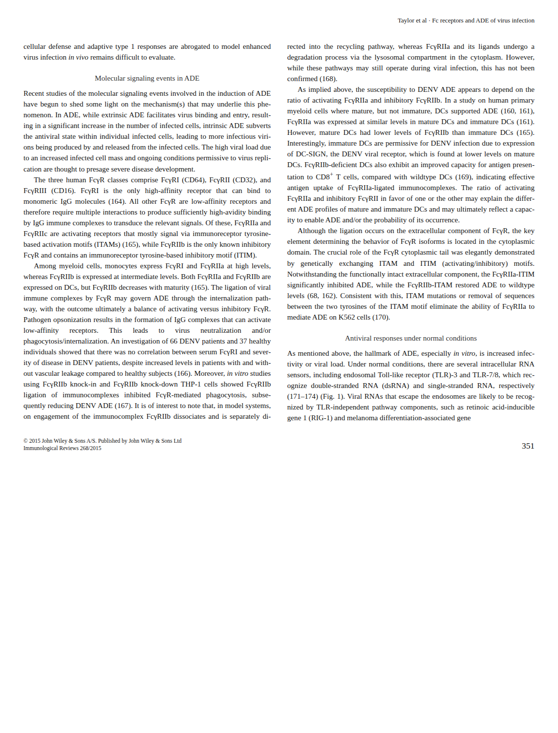Taylor et al · Fc receptors and ADE of virus infection
cellular defense and adaptive type 1 responses are abrogated to model enhanced virus infection in vivo remains difficult to evaluate.
Molecular signaling events in ADE
Recent studies of the molecular signaling events involved in the induction of ADE have begun to shed some light on the mechanism(s) that may underlie this phenomenon. In ADE, while extrinsic ADE facilitates virus binding and entry, resulting in a significant increase in the number of infected cells, intrinsic ADE subverts the antiviral state within individual infected cells, leading to more infectious virions being produced by and released from the infected cells. The high viral load due to an increased infected cell mass and ongoing conditions permissive to virus replication are thought to presage severe disease development.
The three human FcγR classes comprise FcγRI (CD64), FcγRII (CD32), and FcγRIII (CD16). FcγRI is the only high-affinity receptor that can bind to monomeric IgG molecules (164). All other FcγR are low-affinity receptors and therefore require multiple interactions to produce sufficiently high-avidity binding by IgG immune complexes to transduce the relevant signals. Of these, FcγRIIa and FcγRIIc are activating receptors that mostly signal via immunoreceptor tyrosine-based activation motifs (ITAMs) (165), while FcγRIIb is the only known inhibitory FcγR and contains an immunoreceptor tyrosine-based inhibitory motif (ITIM).
Among myeloid cells, monocytes express FcγRI and FcγRIIa at high levels, whereas FcγRIIb is expressed at intermediate levels. Both FcγRIIa and FcγRIIb are expressed on DCs, but FcγRIIb decreases with maturity (165). The ligation of viral immune complexes by FcγR may govern ADE through the internalization pathway, with the outcome ultimately a balance of activating versus inhibitory FcγR. Pathogen opsonization results in the formation of IgG complexes that can activate low-affinity receptors. This leads to virus neutralization and/or phagocytosis/internalization. An investigation of 66 DENV patients and 37 healthy individuals showed that there was no correlation between serum FcγRI and severity of disease in DENV patients, despite increased levels in patients with and without vascular leakage compared to healthy subjects (166). Moreover, in vitro studies using FcγRIIb knock-in and FcγRIIb knock-down THP-1 cells showed FcγRIIb ligation of immunocomplexes inhibited FcγR-mediated phagocytosis, subsequently reducing DENV ADE (167). It is of interest to note that, in model systems, on engagement of the immunocomplex FcγRIIb dissociates and is separately directed into the recycling pathway, whereas FcγRIIa and its ligands undergo a degradation process via the lysosomal compartment in the cytoplasm. However, while these pathways may still operate during viral infection, this has not been confirmed (168).
As implied above, the susceptibility to DENV ADE appears to depend on the ratio of activating FcγRIIa and inhibitory FcγRIIb. In a study on human primary myeloid cells where mature, but not immature, DCs supported ADE (160, 161), FcγRIIa was expressed at similar levels in mature DCs and immature DCs (161). However, mature DCs had lower levels of FcγRIIb than immature DCs (165). Interestingly, immature DCs are permissive for DENV infection due to expression of DC-SIGN, the DENV viral receptor, which is found at lower levels on mature DCs. FcγRIIb-deficient DCs also exhibit an improved capacity for antigen presentation to CD8+ T cells, compared with wildtype DCs (169), indicating effective antigen uptake of FcγRIIa-ligated immunocomplexes. The ratio of activating FcγRIIa and inhibitory FcγRII in favor of one or the other may explain the different ADE profiles of mature and immature DCs and may ultimately reflect a capacity to enable ADE and/or the probability of its occurrence.
Although the ligation occurs on the extracellular component of FcγR, the key element determining the behavior of FcγR isoforms is located in the cytoplasmic domain. The crucial role of the FcγR cytoplasmic tail was elegantly demonstrated by genetically exchanging ITAM and ITIM (activating/inhibitory) motifs. Notwithstanding the functionally intact extracellular component, the FcγRIIa-ITIM significantly inhibited ADE, while the FcγRIIb-ITAM restored ADE to wildtype levels (68, 162). Consistent with this, ITAM mutations or removal of sequences between the two tyrosines of the ITAM motif eliminate the ability of FcγRIIa to mediate ADE on K562 cells (170).
Antiviral responses under normal conditions
As mentioned above, the hallmark of ADE, especially in vitro, is increased infectivity or viral load. Under normal conditions, there are several intracellular RNA sensors, including endosomal Toll-like receptor (TLR)-3 and TLR-7/8, which recognize double-stranded RNA (dsRNA) and single-stranded RNA, respectively (171–174) (Fig. 1). Viral RNAs that escape the endosomes are likely to be recognized by TLR-independent pathway components, such as retinoic acid-inducible gene 1 (RIG-1) and melanoma differentiation-associated gene
© 2015 John Wiley & Sons A/S. Published by John Wiley & Sons Ltd
Immunological Reviews 268/2015
351